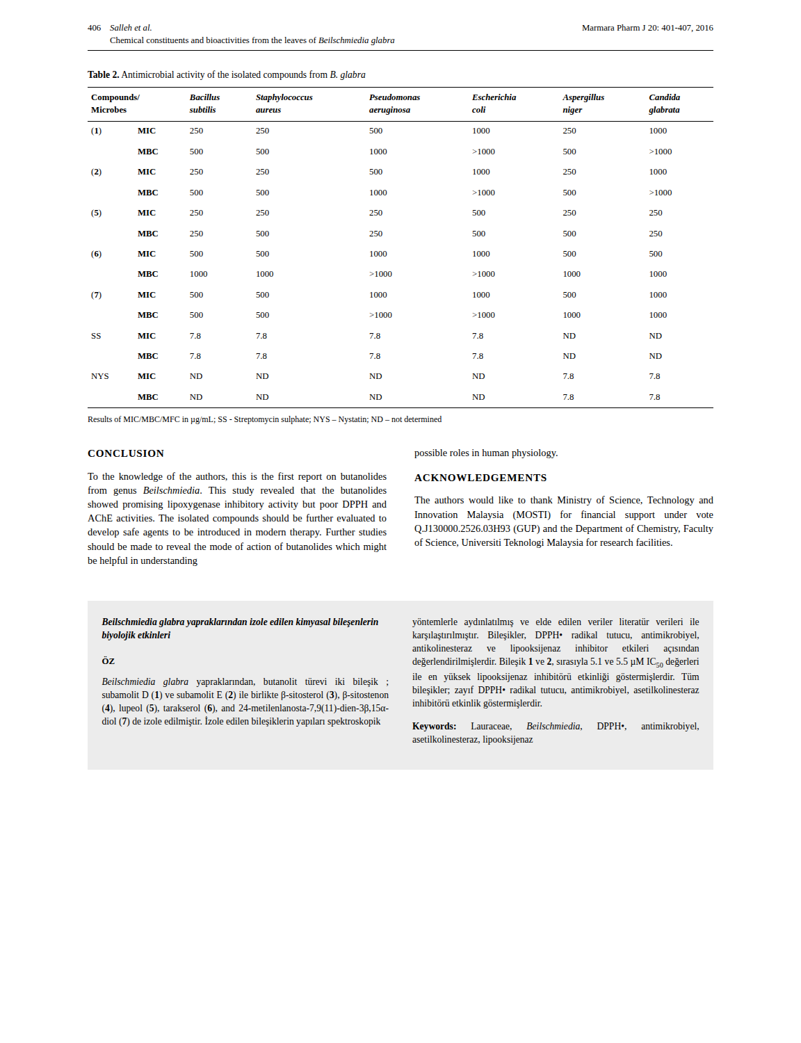406 Salleh et al.
Chemical constituents and bioactivities from the leaves of Beilschmiedia glabra
Marmara Pharm J 20: 401-407, 2016
Table 2. Antimicrobial activity of the isolated compounds from B. glabra
| Compounds/ Microbes | Bacillus subtilis | Staphylococcus aureus | Pseudomonas aeruginosa | Escherichia coli | Aspergillus niger | Candida glabrata |
| --- | --- | --- | --- | --- | --- | --- |
| ( 1 ) | MIC | 250 | 250 | 500 | 1000 | 250 | 1000 |
| | MBC | 500 | 500 | 1000 | >1000 | 500 | >1000 |
| ( 2 ) | MIC | 250 | 250 | 500 | 1000 | 250 | 1000 |
| | MBC | 500 | 500 | 1000 | >1000 | 500 | >1000 |
| ( 5 ) | MIC | 250 | 250 | 250 | 500 | 250 | 250 |
| | MBC | 250 | 500 | 250 | 500 | 500 | 250 |
| ( 6 ) | MIC | 500 | 500 | 1000 | 1000 | 500 | 500 |
| | MBC | 1000 | 1000 | >1000 | >1000 | 1000 | 1000 |
| ( 7 ) | MIC | 500 | 500 | 1000 | 1000 | 500 | 1000 |
| | MBC | 500 | 500 | >1000 | >1000 | 1000 | 1000 |
| SS | MIC | 7.8 | 7.8 | 7.8 | 7.8 | ND | ND |
| | MBC | 7.8 | 7.8 | 7.8 | 7.8 | ND | ND |
| NYS | MIC | ND | ND | ND | ND | 7.8 | 7.8 |
| | MBC | ND | ND | ND | ND | 7.8 | 7.8 |
Results of MIC/MBC/MFC in µg/mL; SS - Streptomycin sulphate; NYS – Nystatin; ND – not determined
CONCLUSION
To the knowledge of the authors, this is the first report on butanolides from genus Beilschmiedia. This study revealed that the butanolides showed promising lipoxygenase inhibitory activity but poor DPPH and AChE activities. The isolated compounds should be further evaluated to develop safe agents to be introduced in modern therapy. Further studies should be made to reveal the mode of action of butanolides which might be helpful in understanding
possible roles in human physiology.
ACKNOWLEDGEMENTS
The authors would like to thank Ministry of Science, Technology and Innovation Malaysia (MOSTI) for financial support under vote Q.J130000.2526.03H93 (GUP) and the Department of Chemistry, Faculty of Science, Universiti Teknologi Malaysia for research facilities.
Beilschmiedia glabra yapraklarından izole edilen kimyasal bileşenlerin biyolojik etkinleri
ÖZ
Beilschmiedia glabra yapraklarından, butanolit türevi iki bileşik ; subamolit D (1) ve subamolit E (2) ile birlikte β-sitosterol (3), β-sitostenon (4), lupeol (5), tarakserol (6), and 24-metilenlanosta-7,9(11)-dien-3β,15α-diol (7) de izole edilmiştir. İzole edilen bileşiklerin yapıları spektroskopik
yöntemlerle aydınlatılmış ve elde edilen veriler literatür verileri ile karşılaştırılmıştır. Bileşikler, DPPH• radikal tutucu, antimikrobiyel, antikolinesteraz ve lipooksijenaz inhibitor etkileri açısından değerlendirilmişlerdir. Bileşik 1 ve 2, sırasıyla 5.1 ve 5.5 µM IC50 değerleri ile en yüksek lipooksijenaz inhibitörü etkinliği göstermişlerdir. Tüm bileşikler; zayıf DPPH• radikal tutucu, antimikrobiyel, asetilkolinesteraz inhibitörü etkinlik göstermişlerdir.
Keywords: Lauraceae, Beilschmiedia, DPPH•, antimikrobiyel, asetilkolinesteraz, lipooksijenaz